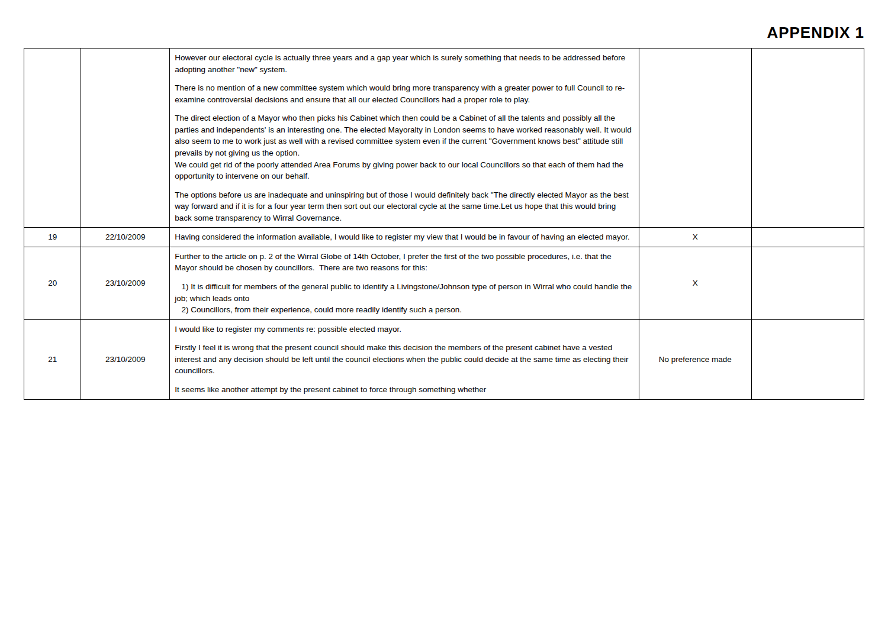APPENDIX 1
| | | However our electoral cycle is actually three years and a gap year which is surely something that needs to be addressed before adopting another "new" system. There is no mention of a new committee system which would bring more transparency with a greater power to full Council to re-examine controversial decisions and ensure that all our elected Councillors had a proper role to play. The direct election of a Mayor who then picks his Cabinet which then could be a Cabinet of all the talents and possibly all the parties and independents' is an interesting one. The elected Mayoralty in London seems to have worked reasonably well. It would also seem to me to work just as well with a revised committee system even if the current "Government knows best" attitude still prevails by not giving us the option. We could get rid of the poorly attended Area Forums by giving power back to our local Councillors so that each of them had the opportunity to intervene on our behalf. The options before us are inadequate and uninspiring but of those I would definitely back "The directly elected Mayor as the best way forward and if it is for a four year term then sort out our electoral cycle at the same time.Let us hope that this would bring back some transparency to Wirral Governance. | | |
| 19 | 22/10/2009 | Having considered the information available, I would like to register my view that I would be in favour of having an elected mayor. | X | |
| 20 | 23/10/2009 | Further to the article on p. 2 of the Wirral Globe of 14th October, I prefer the first of the two possible procedures, i.e. that the Mayor should be chosen by councillors. There are two reasons for this: 1) It is difficult for members of the general public to identify a Livingstone/Johnson type of person in Wirral who could handle the job; which leads onto 2) Councillors, from their experience, could more readily identify such a person. | X | |
| 21 | 23/10/2009 | I would like to register my comments re: possible elected mayor. Firstly I feel it is wrong that the present council should make this decision the members of the present cabinet have a vested interest and any decision should be left until the council elections when the public could decide at the same time as electing their councillors. It seems like another attempt by the present cabinet to force through something whether | No preference made | |